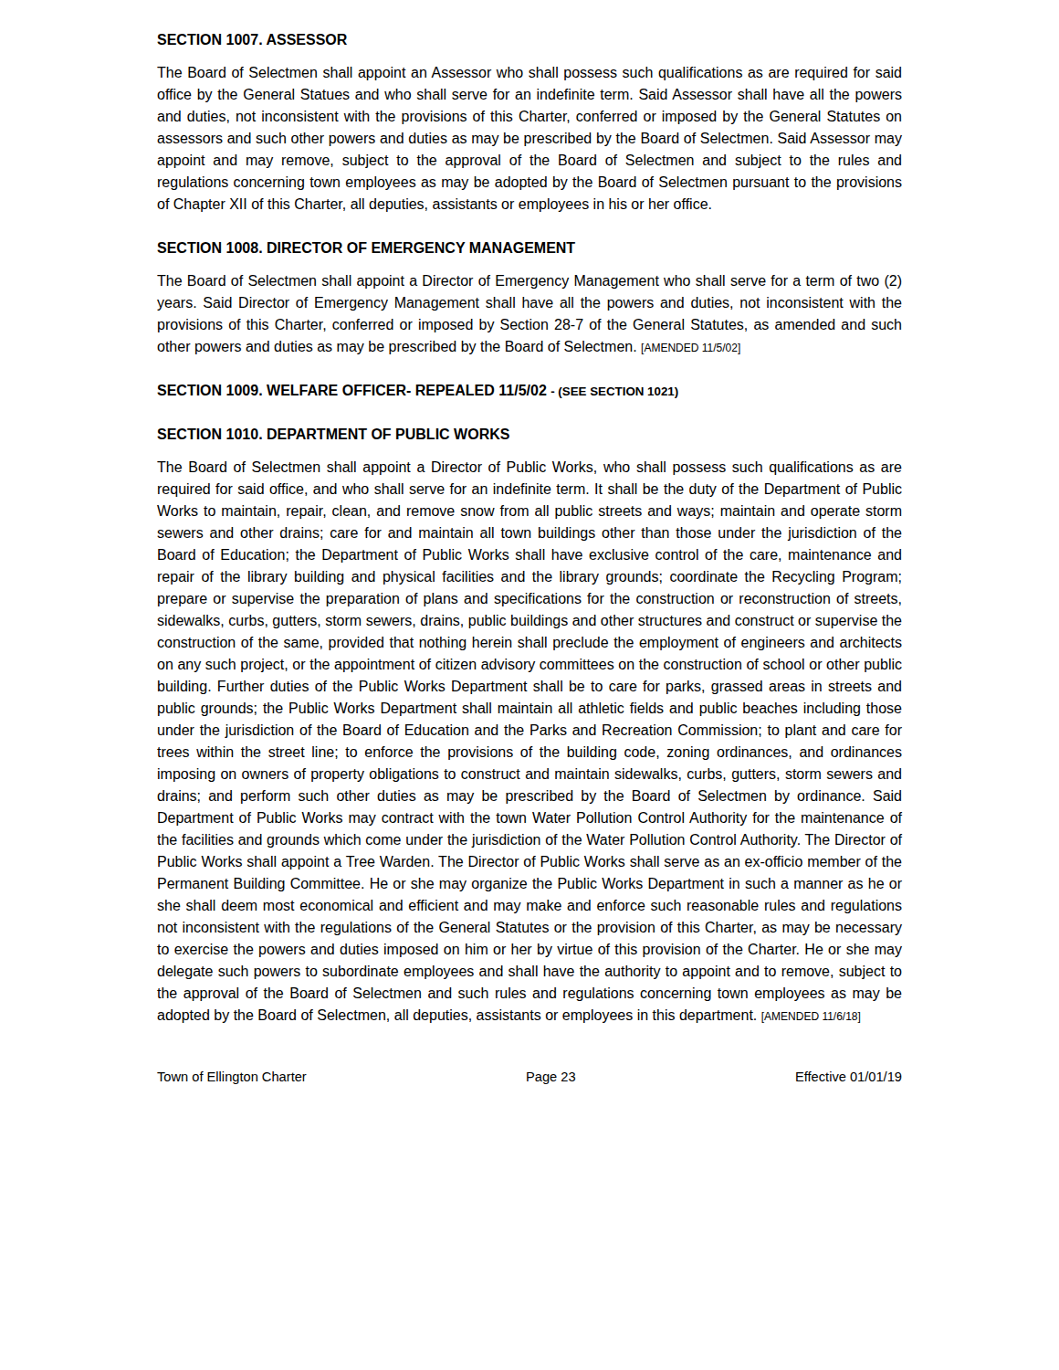SECTION 1007. ASSESSOR
The Board of Selectmen shall appoint an Assessor who shall possess such qualifications as are required for said office by the General Statues and who shall serve for an indefinite term. Said Assessor shall have all the powers and duties, not inconsistent with the provisions of this Charter, conferred or imposed by the General Statutes on assessors and such other powers and duties as may be prescribed by the Board of Selectmen. Said Assessor may appoint and may remove, subject to the approval of the Board of Selectmen and subject to the rules and regulations concerning town employees as may be adopted by the Board of Selectmen pursuant to the provisions of Chapter XII of this Charter, all deputies, assistants or employees in his or her office.
SECTION 1008. DIRECTOR OF EMERGENCY MANAGEMENT
The Board of Selectmen shall appoint a Director of Emergency Management who shall serve for a term of two (2) years. Said Director of Emergency Management shall have all the powers and duties, not inconsistent with the provisions of this Charter, conferred or imposed by Section 28-7 of the General Statutes, as amended and such other powers and duties as may be prescribed by the Board of Selectmen. [AMENDED 11/5/02]
SECTION 1009. WELFARE OFFICER- REPEALED 11/5/02 - (SEE SECTION 1021)
SECTION 1010. DEPARTMENT OF PUBLIC WORKS
The Board of Selectmen shall appoint a Director of Public Works, who shall possess such qualifications as are required for said office, and who shall serve for an indefinite term. It shall be the duty of the Department of Public Works to maintain, repair, clean, and remove snow from all public streets and ways; maintain and operate storm sewers and other drains; care for and maintain all town buildings other than those under the jurisdiction of the Board of Education; the Department of Public Works shall have exclusive control of the care, maintenance and repair of the library building and physical facilities and the library grounds; coordinate the Recycling Program; prepare or supervise the preparation of plans and specifications for the construction or reconstruction of streets, sidewalks, curbs, gutters, storm sewers, drains, public buildings and other structures and construct or supervise the construction of the same, provided that nothing herein shall preclude the employment of engineers and architects on any such project, or the appointment of citizen advisory committees on the construction of school or other public building. Further duties of the Public Works Department shall be to care for parks, grassed areas in streets and public grounds; the Public Works Department shall maintain all athletic fields and public beaches including those under the jurisdiction of the Board of Education and the Parks and Recreation Commission; to plant and care for trees within the street line; to enforce the provisions of the building code, zoning ordinances, and ordinances imposing on owners of property obligations to construct and maintain sidewalks, curbs, gutters, storm sewers and drains; and perform such other duties as may be prescribed by the Board of Selectmen by ordinance. Said Department of Public Works may contract with the town Water Pollution Control Authority for the maintenance of the facilities and grounds which come under the jurisdiction of the Water Pollution Control Authority. The Director of Public Works shall appoint a Tree Warden. The Director of Public Works shall serve as an ex-officio member of the Permanent Building Committee. He or she may organize the Public Works Department in such a manner as he or she shall deem most economical and efficient and may make and enforce such reasonable rules and regulations not inconsistent with the regulations of the General Statutes or the provision of this Charter, as may be necessary to exercise the powers and duties imposed on him or her by virtue of this provision of the Charter. He or she may delegate such powers to subordinate employees and shall have the authority to appoint and to remove, subject to the approval of the Board of Selectmen and such rules and regulations concerning town employees as may be adopted by the Board of Selectmen, all deputies, assistants or employees in this department. [AMENDED 11/6/18]
Town of Ellington Charter Page 23 Effective 01/01/19